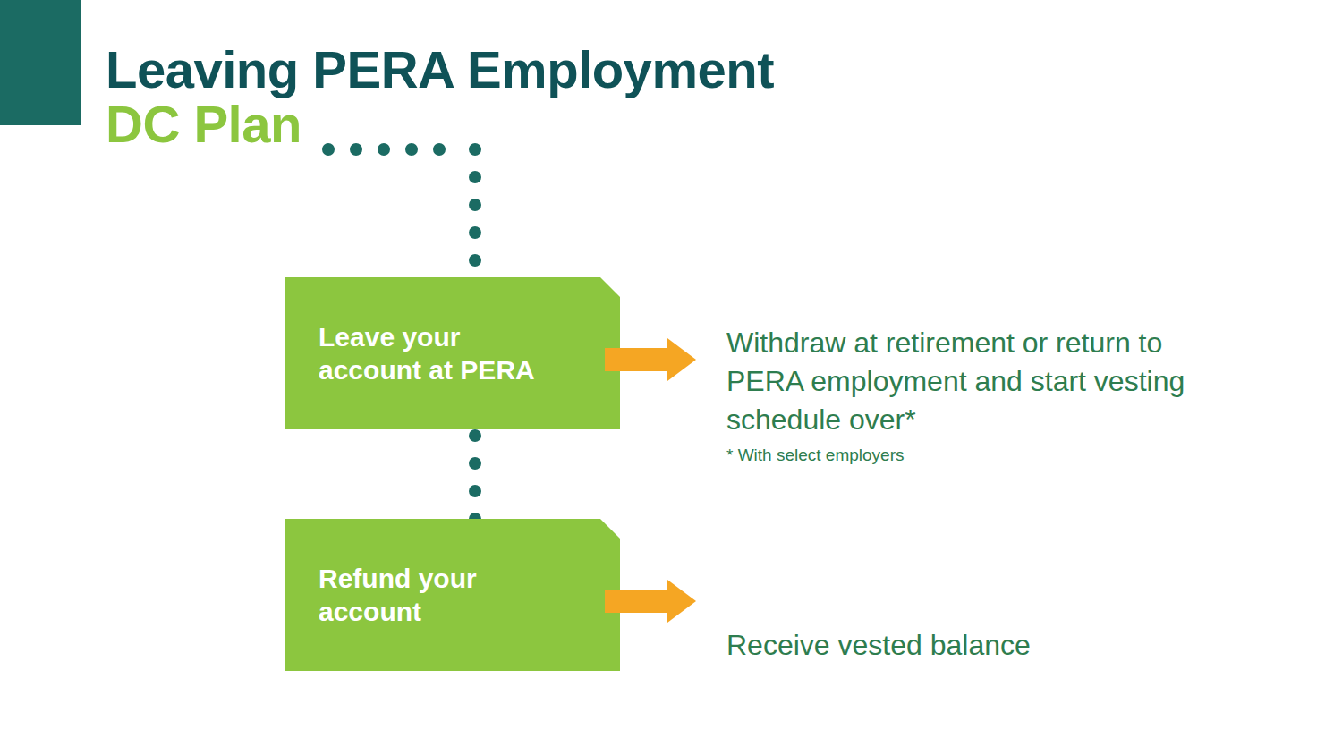Leaving PERA Employment
DC Plan
Leave your
account at PERA
Withdraw at retirement or return to PERA employment and start vesting schedule over* * With select employers
Refund your
account
Receive vested balance